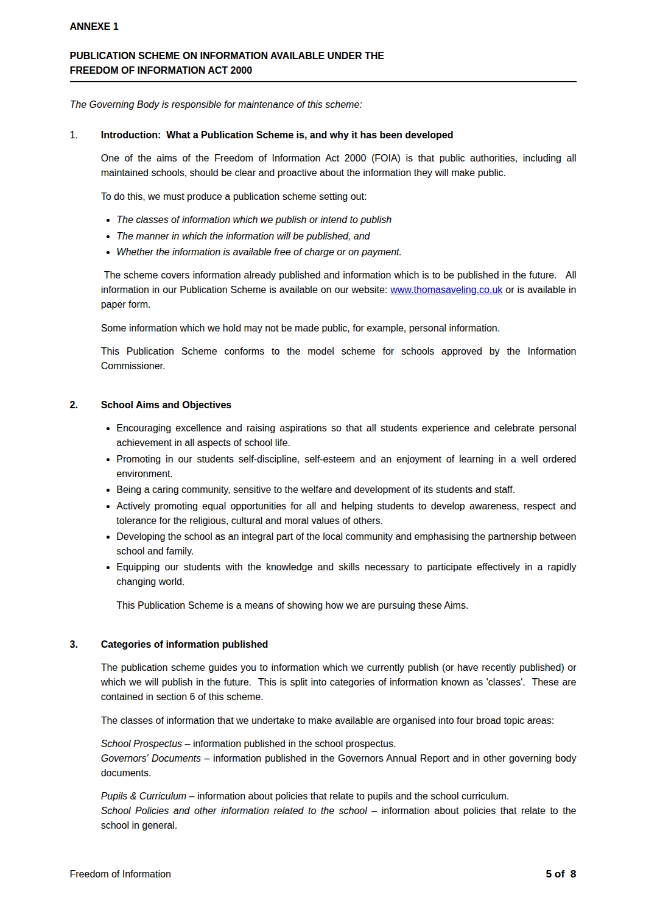ANNEXE 1
PUBLICATION SCHEME ON INFORMATION AVAILABLE UNDER THE
FREEDOM OF INFORMATION ACT 2000
The Governing Body is responsible for maintenance of this scheme:
1.
Introduction: What a Publication Scheme is, and why it has been developed
One of the aims of the Freedom of Information Act 2000 (FOIA) is that public authorities, including all maintained schools, should be clear and proactive about the information they will make public.
To do this, we must produce a publication scheme setting out:
The classes of information which we publish or intend to publish
The manner in which the information will be published, and
Whether the information is available free of charge or on payment.
The scheme covers information already published and information which is to be published in the future. All information in our Publication Scheme is available on our website: www.thomasaveling.co.uk or is available in paper form.
Some information which we hold may not be made public, for example, personal information.
This Publication Scheme conforms to the model scheme for schools approved by the Information Commissioner.
2.
School Aims and Objectives
Encouraging excellence and raising aspirations so that all students experience and celebrate personal achievement in all aspects of school life.
Promoting in our students self-discipline, self-esteem and an enjoyment of learning in a well ordered environment.
Being a caring community, sensitive to the welfare and development of its students and staff.
Actively promoting equal opportunities for all and helping students to develop awareness, respect and tolerance for the religious, cultural and moral values of others.
Developing the school as an integral part of the local community and emphasising the partnership between school and family.
Equipping our students with the knowledge and skills necessary to participate effectively in a rapidly changing world.
This Publication Scheme is a means of showing how we are pursuing these Aims.
3.
Categories of information published
The publication scheme guides you to information which we currently publish (or have recently published) or which we will publish in the future. This is split into categories of information known as 'classes'. These are contained in section 6 of this scheme.
The classes of information that we undertake to make available are organised into four broad topic areas:
School Prospectus – information published in the school prospectus.
Governors' Documents – information published in the Governors Annual Report and in other governing body documents.
Pupils & Curriculum – information about policies that relate to pupils and the school curriculum.
School Policies and other information related to the school – information about policies that relate to the school in general.
Freedom of Information
5 of 8